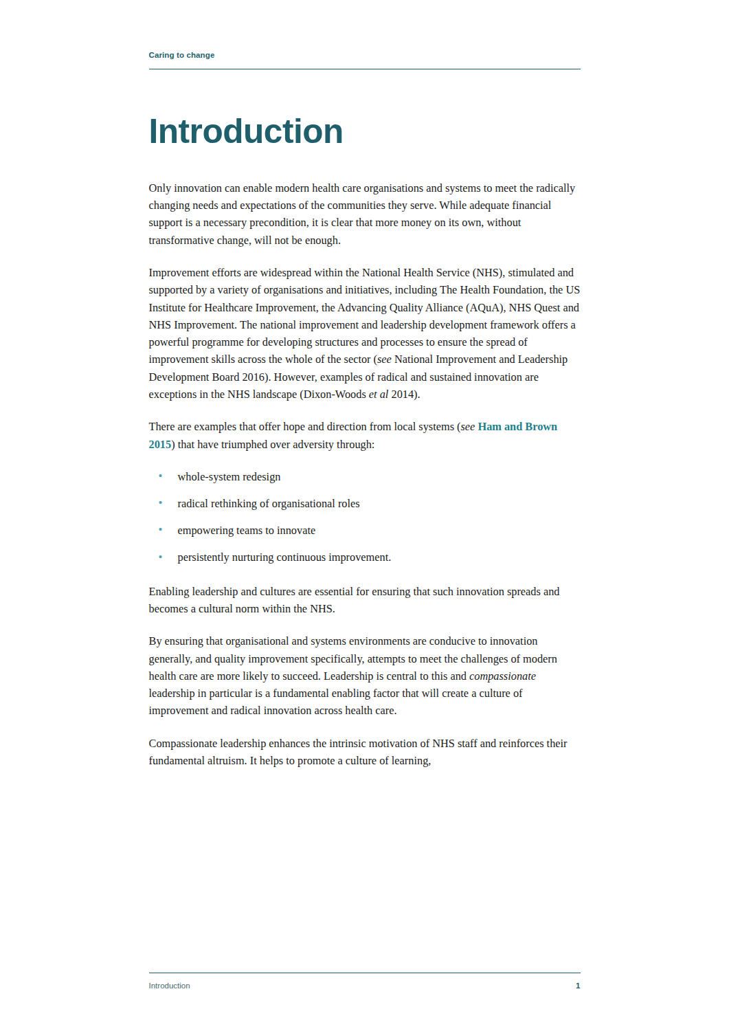Caring to change
Introduction
Only innovation can enable modern health care organisations and systems to meet the radically changing needs and expectations of the communities they serve. While adequate financial support is a necessary precondition, it is clear that more money on its own, without transformative change, will not be enough.
Improvement efforts are widespread within the National Health Service (NHS), stimulated and supported by a variety of organisations and initiatives, including The Health Foundation, the US Institute for Healthcare Improvement, the Advancing Quality Alliance (AQuA), NHS Quest and NHS Improvement. The national improvement and leadership development framework offers a powerful programme for developing structures and processes to ensure the spread of improvement skills across the whole of the sector (see National Improvement and Leadership Development Board 2016). However, examples of radical and sustained innovation are exceptions in the NHS landscape (Dixon-Woods et al 2014).
There are examples that offer hope and direction from local systems (see Ham and Brown 2015) that have triumphed over adversity through:
whole-system redesign
radical rethinking of organisational roles
empowering teams to innovate
persistently nurturing continuous improvement.
Enabling leadership and cultures are essential for ensuring that such innovation spreads and becomes a cultural norm within the NHS.
By ensuring that organisational and systems environments are conducive to innovation generally, and quality improvement specifically, attempts to meet the challenges of modern health care are more likely to succeed. Leadership is central to this and compassionate leadership in particular is a fundamental enabling factor that will create a culture of improvement and radical innovation across health care.
Compassionate leadership enhances the intrinsic motivation of NHS staff and reinforces their fundamental altruism. It helps to promote a culture of learning,
Introduction 1